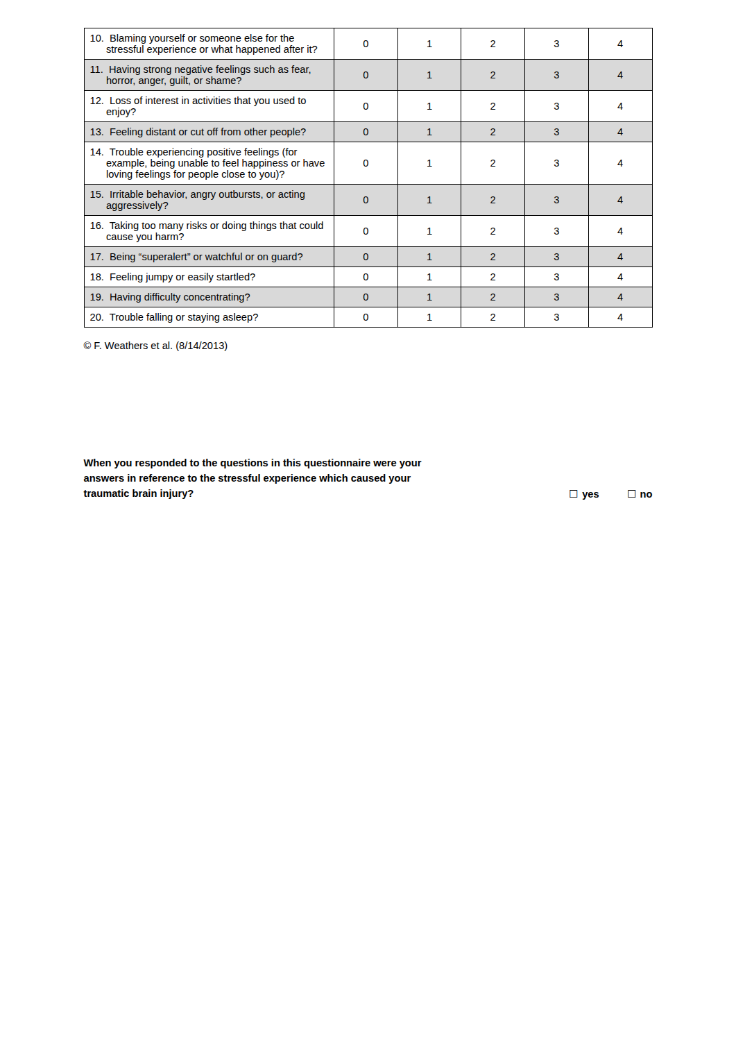| 10. Blaming yourself or someone else for the stressful experience or what happened after it? | 0 | 1 | 2 | 3 | 4 |
| 11. Having strong negative feelings such as fear, horror, anger, guilt, or shame? | 0 | 1 | 2 | 3 | 4 |
| 12. Loss of interest in activities that you used to enjoy? | 0 | 1 | 2 | 3 | 4 |
| 13. Feeling distant or cut off from other people? | 0 | 1 | 2 | 3 | 4 |
| 14. Trouble experiencing positive feelings (for example, being unable to feel happiness or have loving feelings for people close to you)? | 0 | 1 | 2 | 3 | 4 |
| 15. Irritable behavior, angry outbursts, or acting aggressively? | 0 | 1 | 2 | 3 | 4 |
| 16. Taking too many risks or doing things that could cause you harm? | 0 | 1 | 2 | 3 | 4 |
| 17. Being “superalert” or watchful or on guard? | 0 | 1 | 2 | 3 | 4 |
| 18. Feeling jumpy or easily startled? | 0 | 1 | 2 | 3 | 4 |
| 19. Having difficulty concentrating? | 0 | 1 | 2 | 3 | 4 |
| 20. Trouble falling or staying asleep? | 0 | 1 | 2 | 3 | 4 |
© F. Weathers et al. (8/14/2013)
When you responded to the questions in this questionnaire were your answers in reference to the stressful experience which caused your traumatic brain injury?
☐yes ☐no